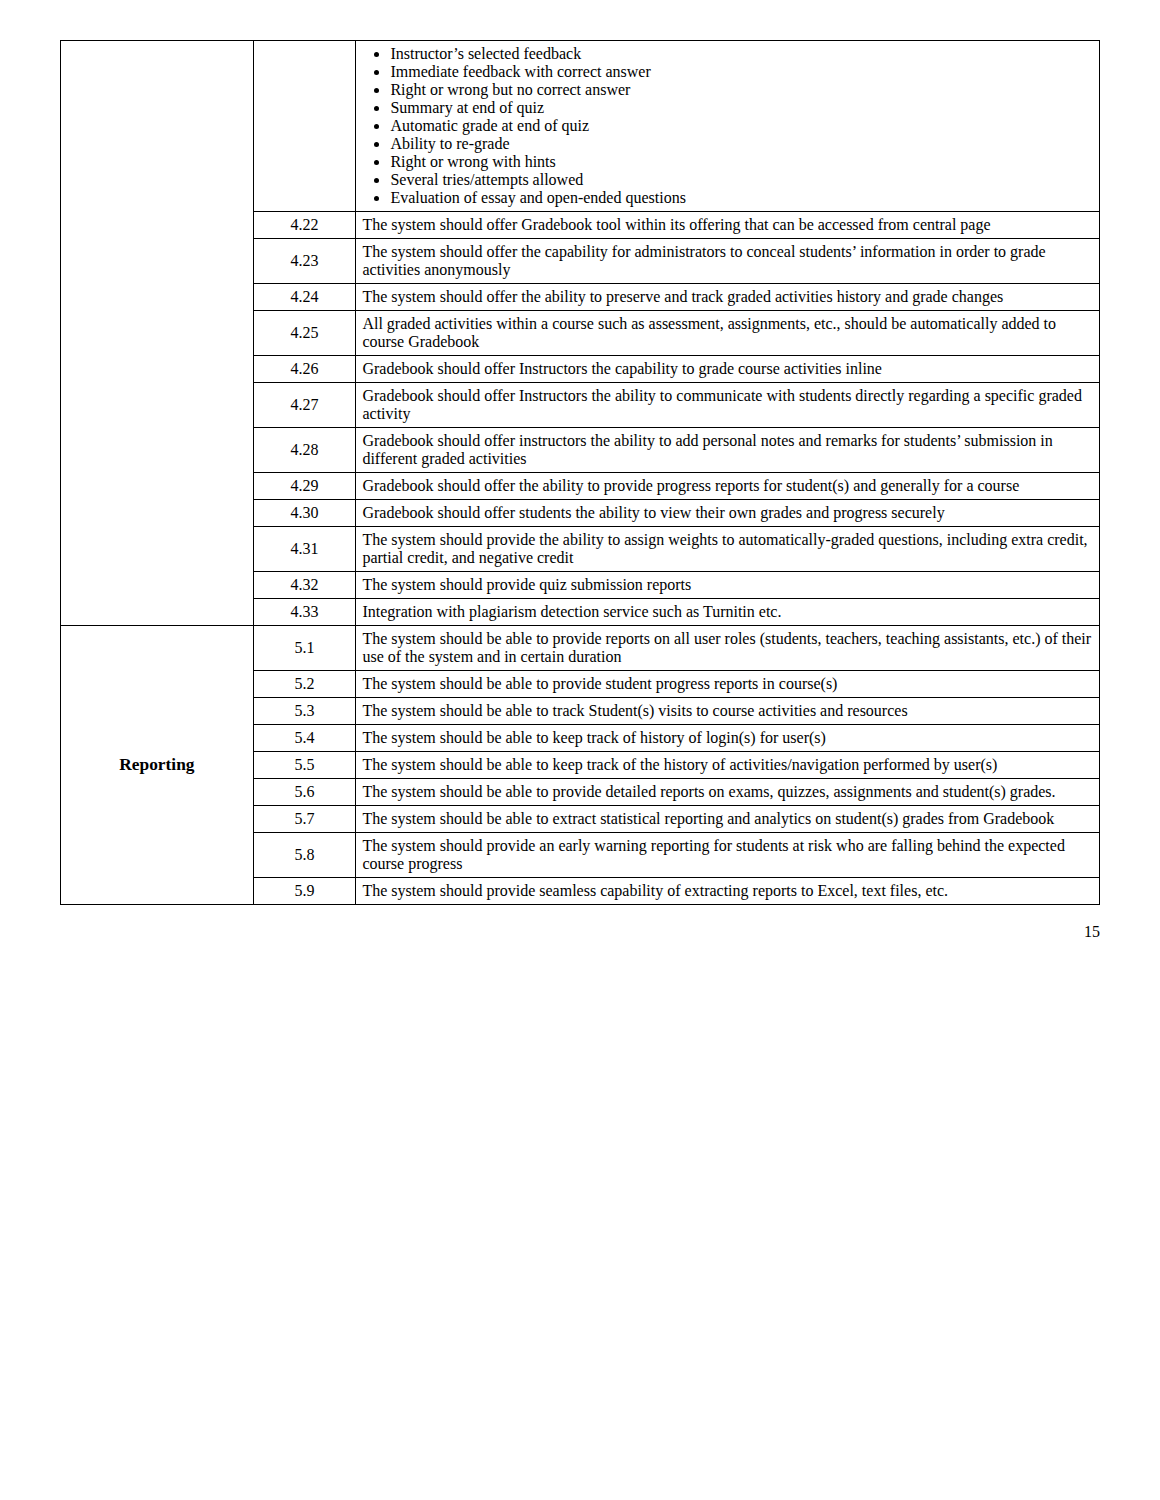| | | Instructor’s selected feedback Immediate feedback with correct answer Right or wrong but no correct answer Summary at end of quiz Automatic grade at end of quiz Ability to re-grade Right or wrong with hints Several tries/attempts allowed Evaluation of essay and open-ended questions |
| 4.22 | The system should offer Gradebook tool within its offering that can be accessed from central page |
| 4.23 | The system should offer the capability for administrators to conceal students’ information in order to grade activities anonymously |
| 4.24 | The system should offer the ability to preserve and track graded activities history and grade changes |
| 4.25 | All graded activities within a course such as assessment, assignments, etc., should be automatically added to course Gradebook |
| 4.26 | Gradebook should offer Instructors the capability to grade course activities inline |
| 4.27 | Gradebook should offer Instructors the ability to communicate with students directly regarding a specific graded activity |
| 4.28 | Gradebook should offer instructors the ability to add personal notes and remarks for students’ submission in different graded activities |
| 4.29 | Gradebook should offer the ability to provide progress reports for student(s) and generally for a course |
| 4.30 | Gradebook should offer students the ability to view their own grades and progress securely |
| 4.31 | The system should provide the ability to assign weights to automatically-graded questions, including extra credit, partial credit, and negative credit |
| 4.32 | The system should provide quiz submission reports |
| 4.33 | Integration with plagiarism detection service such as Turnitin etc. |
| Reporting | 5.1 | The system should be able to provide reports on all user roles (students, teachers, teaching assistants, etc.) of their use of the system and in certain duration |
| 5.2 | The system should be able to provide student progress reports in course(s) |
| 5.3 | The system should be able to track Student(s) visits to course activities and resources |
| 5.4 | The system should be able to keep track of history of login(s) for user(s) |
| 5.5 | The system should be able to keep track of the history of activities/navigation performed by user(s) |
| 5.6 | The system should be able to provide detailed reports on exams, quizzes, assignments and student(s) grades. |
| 5.7 | The system should be able to extract statistical reporting and analytics on student(s) grades from Gradebook |
| 5.8 | The system should provide an early warning reporting for students at risk who are falling behind the expected course progress |
| 5.9 | The system should provide seamless capability of extracting reports to Excel, text files, etc. |
15